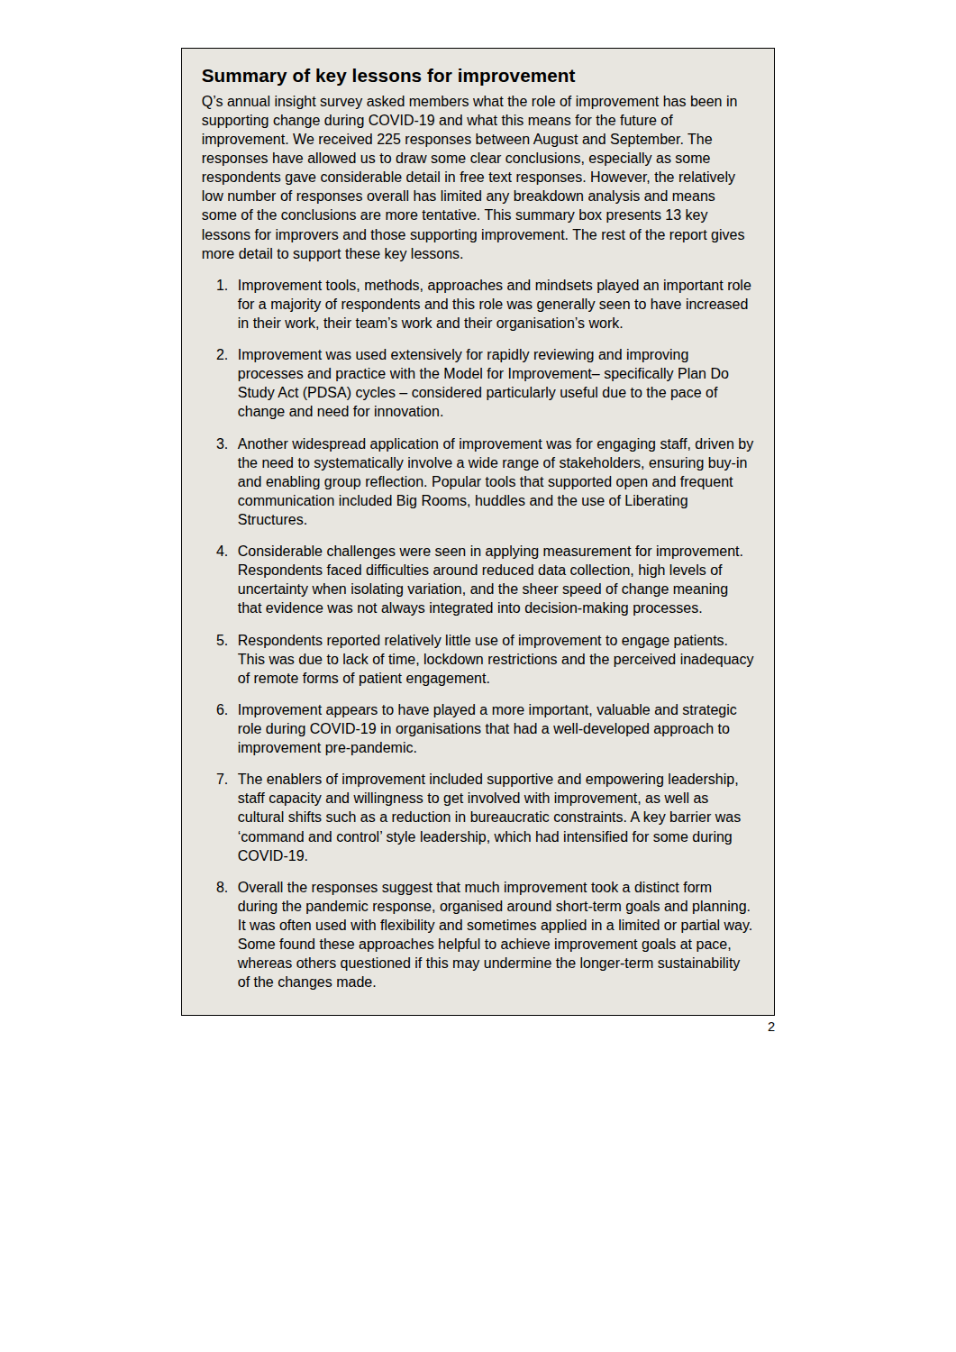Summary of key lessons for improvement
Q’s annual insight survey asked members what the role of improvement has been in supporting change during COVID-19 and what this means for the future of improvement. We received 225 responses between August and September. The responses have allowed us to draw some clear conclusions, especially as some respondents gave considerable detail in free text responses. However, the relatively low number of responses overall has limited any breakdown analysis and means some of the conclusions are more tentative. This summary box presents 13 key lessons for improvers and those supporting improvement. The rest of the report gives more detail to support these key lessons.
Improvement tools, methods, approaches and mindsets played an important role for a majority of respondents and this role was generally seen to have increased in their work, their team’s work and their organisation’s work.
Improvement was used extensively for rapidly reviewing and improving processes and practice with the Model for Improvement– specifically Plan Do Study Act (PDSA) cycles – considered particularly useful due to the pace of change and need for innovation.
Another widespread application of improvement was for engaging staff, driven by the need to systematically involve a wide range of stakeholders, ensuring buy-in and enabling group reflection. Popular tools that supported open and frequent communication included Big Rooms, huddles and the use of Liberating Structures.
Considerable challenges were seen in applying measurement for improvement. Respondents faced difficulties around reduced data collection, high levels of uncertainty when isolating variation, and the sheer speed of change meaning that evidence was not always integrated into decision-making processes.
Respondents reported relatively little use of improvement to engage patients. This was due to lack of time, lockdown restrictions and the perceived inadequacy of remote forms of patient engagement.
Improvement appears to have played a more important, valuable and strategic role during COVID-19 in organisations that had a well-developed approach to improvement pre-pandemic.
The enablers of improvement included supportive and empowering leadership, staff capacity and willingness to get involved with improvement, as well as cultural shifts such as a reduction in bureaucratic constraints. A key barrier was ‘command and control’ style leadership, which had intensified for some during COVID-19.
Overall the responses suggest that much improvement took a distinct form during the pandemic response, organised around short-term goals and planning. It was often used with flexibility and sometimes applied in a limited or partial way. Some found these approaches helpful to achieve improvement goals at pace, whereas others questioned if this may undermine the longer-term sustainability of the changes made.
2